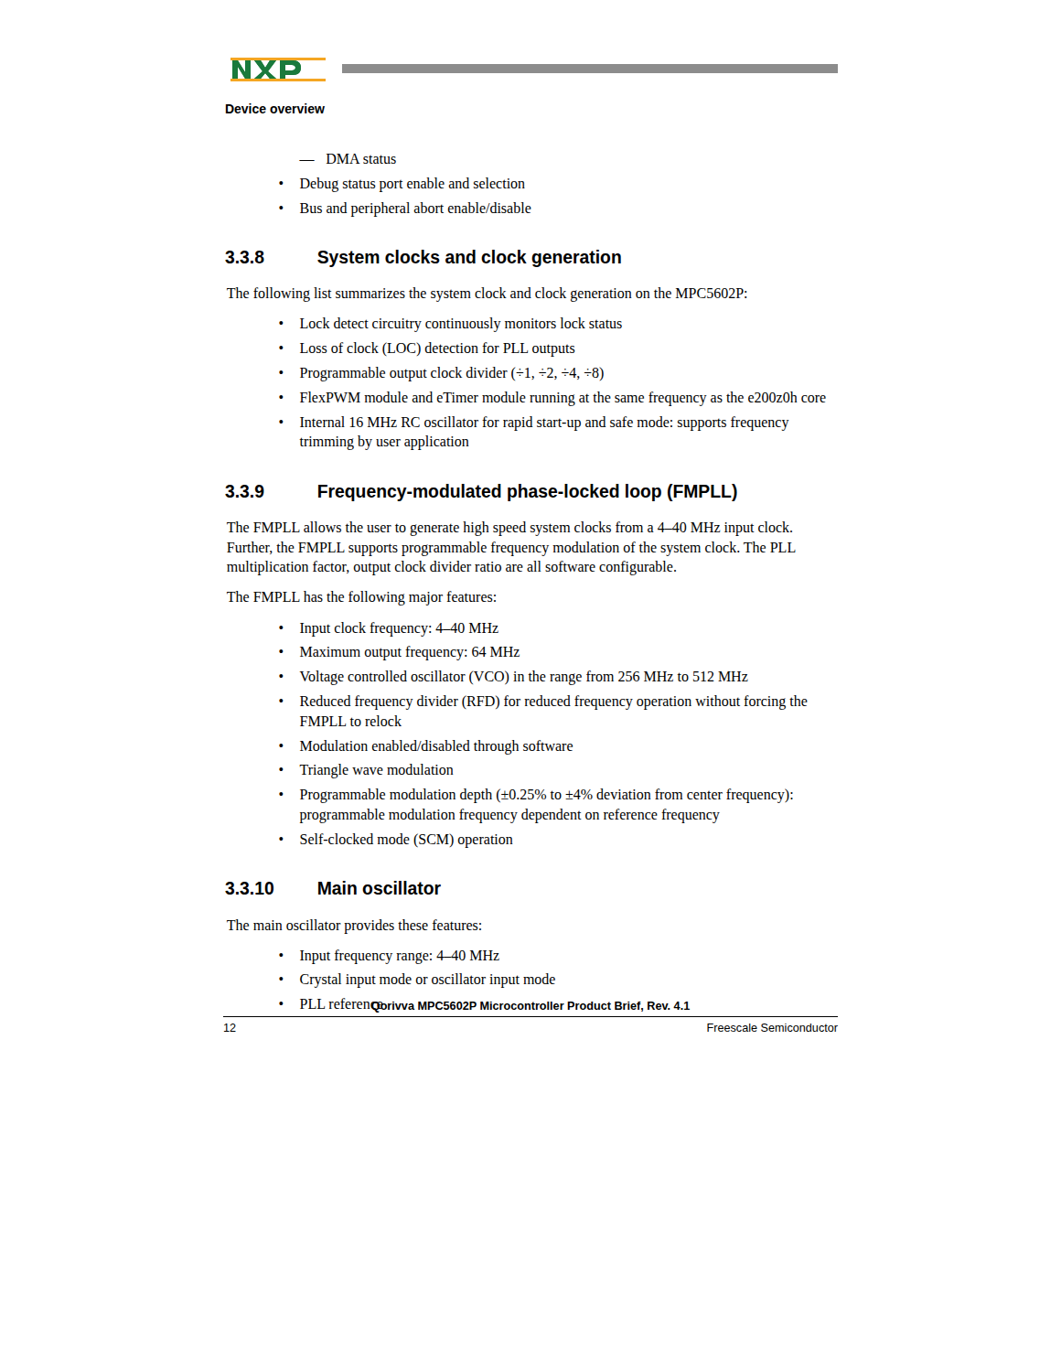Device overview
DMA status
Debug status port enable and selection
Bus and peripheral abort enable/disable
3.3.8 System clocks and clock generation
The following list summarizes the system clock and clock generation on the MPC5602P:
Lock detect circuitry continuously monitors lock status
Loss of clock (LOC) detection for PLL outputs
Programmable output clock divider (÷1, ÷2, ÷4, ÷8)
FlexPWM module and eTimer module running at the same frequency as the e200z0h core
Internal 16 MHz RC oscillator for rapid start-up and safe mode: supports frequency trimming by user application
3.3.9 Frequency-modulated phase-locked loop (FMPLL)
The FMPLL allows the user to generate high speed system clocks from a 4–40 MHz input clock. Further, the FMPLL supports programmable frequency modulation of the system clock. The PLL multiplication factor, output clock divider ratio are all software configurable.
The FMPLL has the following major features:
Input clock frequency: 4–40 MHz
Maximum output frequency: 64 MHz
Voltage controlled oscillator (VCO) in the range from 256 MHz to 512 MHz
Reduced frequency divider (RFD) for reduced frequency operation without forcing the FMPLL to relock
Modulation enabled/disabled through software
Triangle wave modulation
Programmable modulation depth (±0.25% to ±4% deviation from center frequency): programmable modulation frequency dependent on reference frequency
Self-clocked mode (SCM) operation
3.3.10 Main oscillator
The main oscillator provides these features:
Input frequency range: 4–40 MHz
Crystal input mode or oscillator input mode
PLL reference
Qorivva MPC5602P Microcontroller Product Brief, Rev. 4.1
12
Freescale Semiconductor